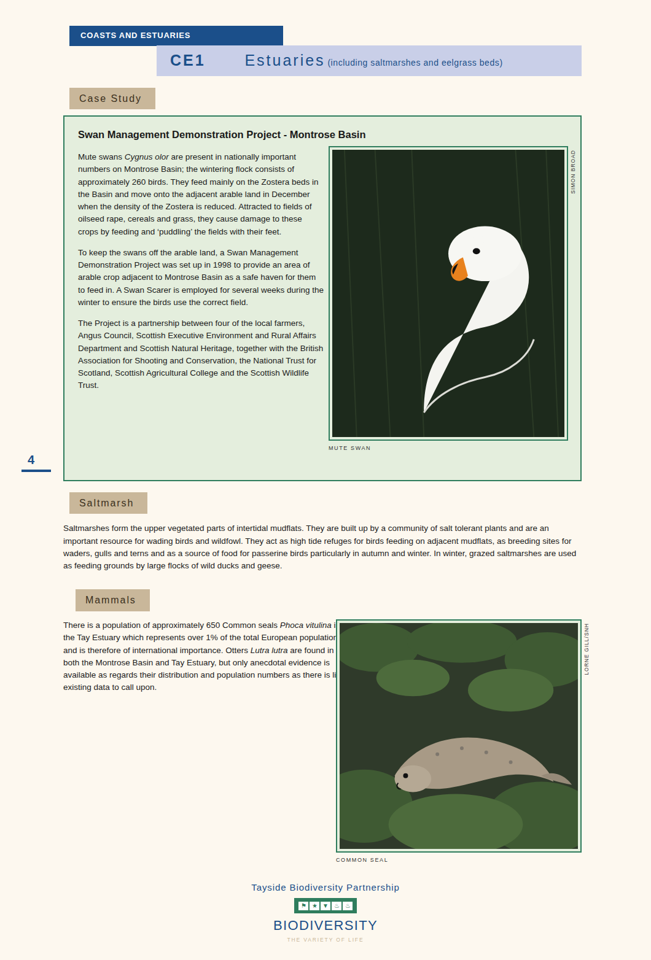COASTS AND ESTUARIES
CE1 Estuaries (including saltmarshes and eelgrass beds)
Case Study
Swan Management Demonstration Project - Montrose Basin
Mute swans Cygnus olor are present in nationally important numbers on Montrose Basin; the wintering flock consists of approximately 260 birds. They feed mainly on the Zostera beds in the Basin and move onto the adjacent arable land in December when the density of the Zostera is reduced. Attracted to fields of oilseed rape, cereals and grass, they cause damage to these crops by feeding and ‘puddling’ the fields with their feet.
To keep the swans off the arable land, a Swan Management Demonstration Project was set up in 1998 to provide an area of arable crop adjacent to Montrose Basin as a safe haven for them to feed in. A Swan Scarer is employed for several weeks during the winter to ensure the birds use the correct field.
The Project is a partnership between four of the local farmers, Angus Council, Scottish Executive Environment and Rural Affairs Department and Scottish Natural Heritage, together with the British Association for Shooting and Conservation, the National Trust for Scotland, Scottish Agricultural College and the Scottish Wildlife Trust.
SIMON BROAD
MUTE SWAN
4
Saltmarsh
Saltmarshes form the upper vegetated parts of intertidal mudflats. They are built up by a community of salt tolerant plants and are an important resource for wading birds and wildfowl. They act as high tide refuges for birds feeding on adjacent mudflats, as breeding sites for waders, gulls and terns and as a source of food for passerine birds particularly in autumn and winter. In winter, grazed saltmarshes are used as feeding grounds by large flocks of wild ducks and geese.
Mammals
There is a population of approximately 650 Common seals Phoca vitulina in the Tay Estuary which represents over 1% of the total European population and is therefore of international importance. Otters Lutra lutra are found in both the Montrose Basin and Tay Estuary, but only anecdotal evidence is available as regards their distribution and population numbers as there is little existing data to call upon.
LORNE GILL/SNH
COMMON SEAL
Tayside Biodiversity Partnership
⚑★▼♨♨
BIODIVERSITY
THE VARIETY OF LIFE